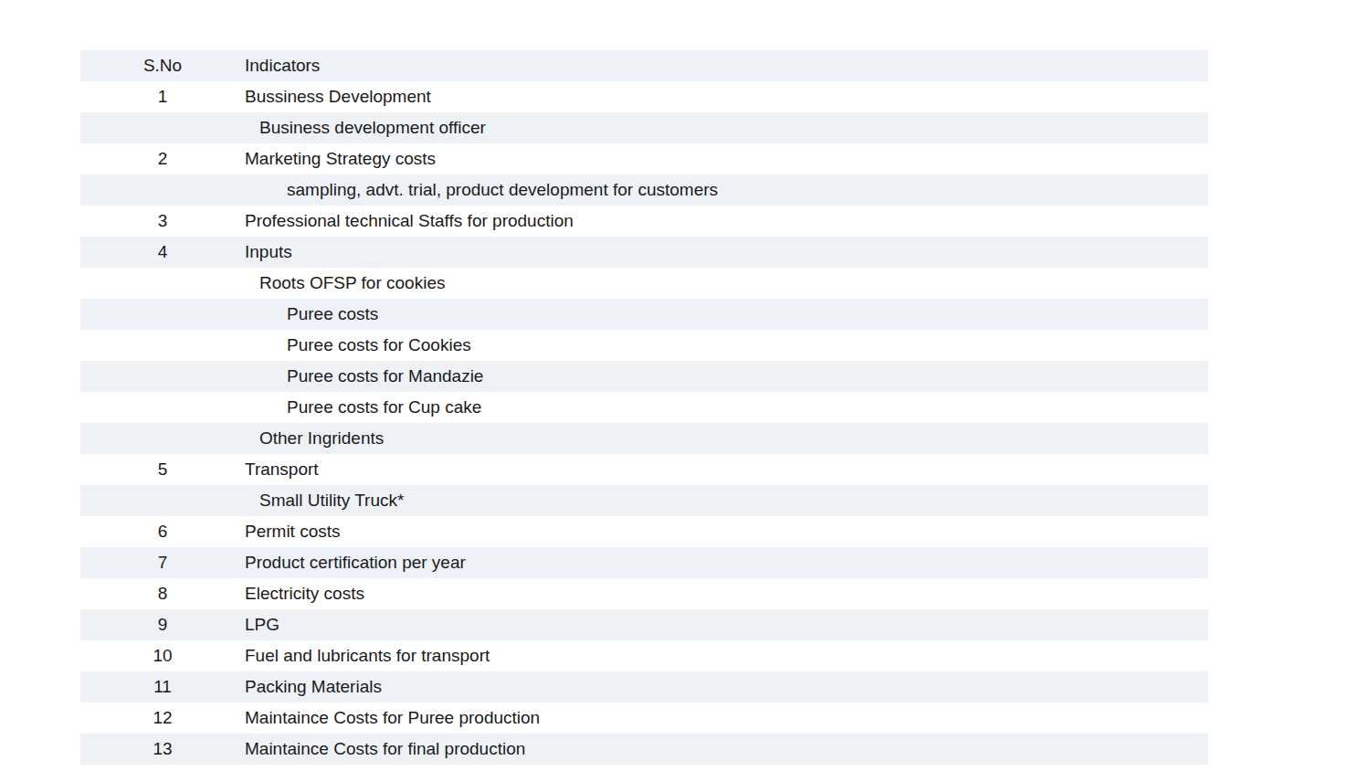| S.No | Indicators |
| 1 | Bussiness Development |
| | Business development officer |
| 2 | Marketing Strategy costs |
| | sampling, advt. trial, product development for customers |
| 3 | Professional technical Staffs for production |
| 4 | Inputs |
| | Roots OFSP for cookies |
| | Puree costs |
| | Puree costs for Cookies |
| | Puree costs for Mandazie |
| | Puree costs for Cup cake |
| | Other Ingridents |
| 5 | Transport |
| | Small Utility Truck* |
| 6 | Permit costs |
| 7 | Product certification per year |
| 8 | Electricity costs |
| 9 | LPG |
| 10 | Fuel and lubricants for transport |
| 11 | Packing Materials |
| 12 | Maintaince Costs for Puree production |
| 13 | Maintaince Costs for final production |